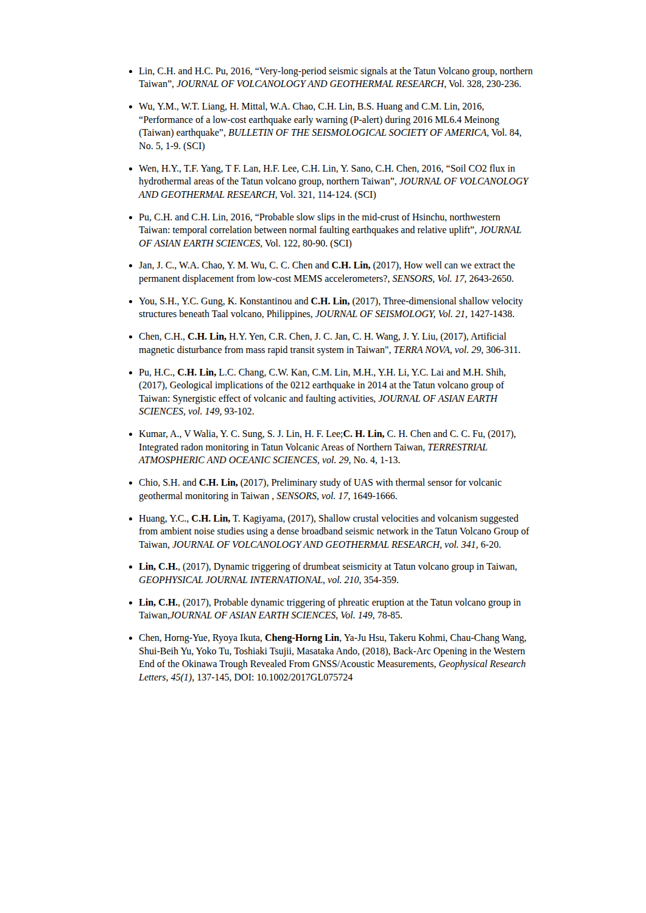Lin, C.H. and H.C. Pu, 2016, “Very-long-period seismic signals at the Tatun Volcano group, northern Taiwan”, JOURNAL OF VOLCANOLOGY AND GEOTHERMAL RESEARCH, Vol. 328, 230-236.
Wu, Y.M., W.T. Liang, H. Mittal, W.A. Chao, C.H. Lin, B.S. Huang and C.M. Lin, 2016, “Performance of a low-cost earthquake early warning (P-alert) during 2016 ML6.4 Meinong (Taiwan) earthquake”, BULLETIN OF THE SEISMOLOGICAL SOCIETY OF AMERICA, Vol. 84, No. 5, 1-9. (SCI)
Wen, H.Y., T.F. Yang, T F. Lan, H.F. Lee, C.H. Lin, Y. Sano, C.H. Chen, 2016, “Soil CO2 flux in hydrothermal areas of the Tatun volcano group, northern Taiwan”, JOURNAL OF VOLCANOLOGY AND GEOTHERMAL RESEARCH, Vol. 321, 114-124. (SCI)
Pu, C.H. and C.H. Lin, 2016, “Probable slow slips in the mid-crust of Hsinchu, northwestern Taiwan: temporal correlation between normal faulting earthquakes and relative uplift”, JOURNAL OF ASIAN EARTH SCIENCES, Vol. 122, 80-90. (SCI)
Jan, J. C., W.A. Chao, Y. M. Wu, C. C. Chen and C.H. Lin, (2017), How well can we extract the permanent displacement from low-cost MEMS accelerometers?, SENSORS, Vol. 17, 2643-2650.
You, S.H., Y.C. Gung, K. Konstantinou and C.H. Lin, (2017), Three-dimensional shallow velocity structures beneath Taal volcano, Philippines, JOURNAL OF SEISMOLOGY, Vol. 21, 1427-1438.
Chen, C.H., C.H. Lin, H.Y. Yen, C.R. Chen, J. C. Jan, C. H. Wang, J. Y. Liu, (2017), Artificial magnetic disturbance from mass rapid transit system in Taiwan", TERRA NOVA, vol. 29, 306-311.
Pu, H.C., C.H. Lin, L.C. Chang, C.W. Kan, C.M. Lin, M.H., Y.H. Li, Y.C. Lai and M.H. Shih, (2017), Geological implications of the 0212 earthquake in 2014 at the Tatun volcano group of Taiwan: Synergistic effect of volcanic and faulting activities, JOURNAL OF ASIAN EARTH SCIENCES, vol. 149, 93-102.
Kumar, A., V Walia, Y. C. Sung, S. J. Lin, H. F. Lee;C. H. Lin, C. H. Chen and C. C. Fu, (2017), Integrated radon monitoring in Tatun Volcanic Areas of Northern Taiwan, TERRESTRIAL ATMOSPHERIC AND OCEANIC SCIENCES, vol. 29, No. 4, 1-13.
Chio, S.H. and C.H. Lin, (2017), Preliminary study of UAS with thermal sensor for volcanic geothermal monitoring in Taiwan , SENSORS, vol. 17, 1649-1666.
Huang, Y.C., C.H. Lin, T. Kagiyama, (2017), Shallow crustal velocities and volcanism suggested from ambient noise studies using a dense broadband seismic network in the Tatun Volcano Group of Taiwan, JOURNAL OF VOLCANOLOGY AND GEOTHERMAL RESEARCH, vol. 341, 6-20.
Lin, C.H., (2017), Dynamic triggering of drumbeat seismicity at Tatun volcano group in Taiwan, GEOPHYSICAL JOURNAL INTERNATIONAL, vol. 210, 354-359.
Lin, C.H., (2017), Probable dynamic triggering of phreatic eruption at the Tatun volcano group in Taiwan,JOURNAL OF ASIAN EARTH SCIENCES, Vol. 149, 78-85.
Chen, Horng-Yue, Ryoya Ikuta, Cheng-Horng Lin, Ya-Ju Hsu, Takeru Kohmi, Chau-Chang Wang, Shui-Beih Yu, Yoko Tu, Toshiaki Tsujii, Masataka Ando, (2018), Back-Arc Opening in the Western End of the Okinawa Trough Revealed From GNSS/Acoustic Measurements, Geophysical Research Letters, 45(1), 137-145, DOI: 10.1002/2017GL075724